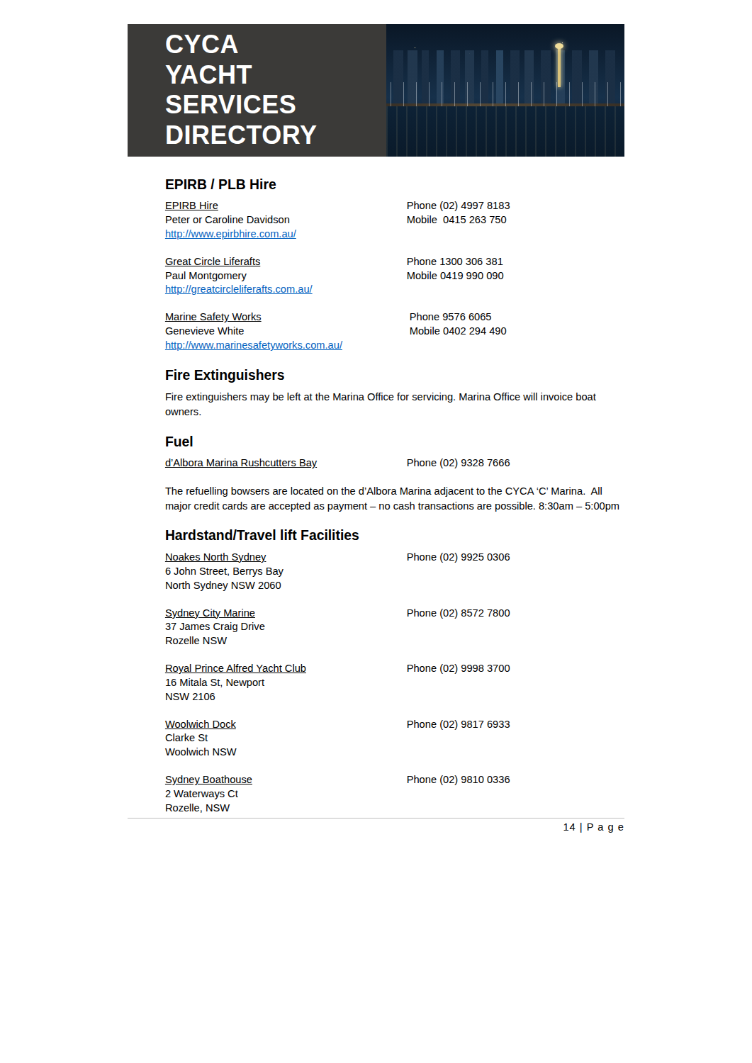CYCA
YACHT SERVICES
DIRECTORY
EPIRB / PLB Hire
EPIRB Hire
Phone (02) 4997 8183
Peter or Caroline Davidson
Mobile 0415 263 750
http://www.epirbhire.com.au/
Great Circle Liferafts
Phone 1300 306 381
Paul Montgomery
Mobile 0419 990 090
http://greatcircleliferafts.com.au/
Marine Safety Works
Phone 9576 6065
Genevieve White
Mobile 0402 294 490
http://www.marinesafetyworks.com.au/
Fire Extinguishers
Fire extinguishers may be left at the Marina Office for servicing. Marina Office will invoice boat owners.
Fuel
d’Albora Marina Rushcutters Bay
Phone (02) 9328 7666
The refuelling bowsers are located on the d’Albora Marina adjacent to the CYCA ‘C’ Marina. All major credit cards are accepted as payment – no cash transactions are possible. 8:30am – 5:00pm
Hardstand/Travel lift Facilities
Noakes North Sydney
Phone (02) 9925 0306
6 John Street, Berrys Bay
North Sydney NSW 2060
Sydney City Marine
Phone (02) 8572 7800
37 James Craig Drive
Rozelle NSW
Royal Prince Alfred Yacht Club
Phone (02) 9998 3700
16 Mitala St, Newport
NSW 2106
Woolwich Dock
Phone (02) 9817 6933
Clarke St
Woolwich NSW
Sydney Boathouse
Phone (02) 9810 0336
2 Waterways Ct
Rozelle, NSW
14 | P a g e